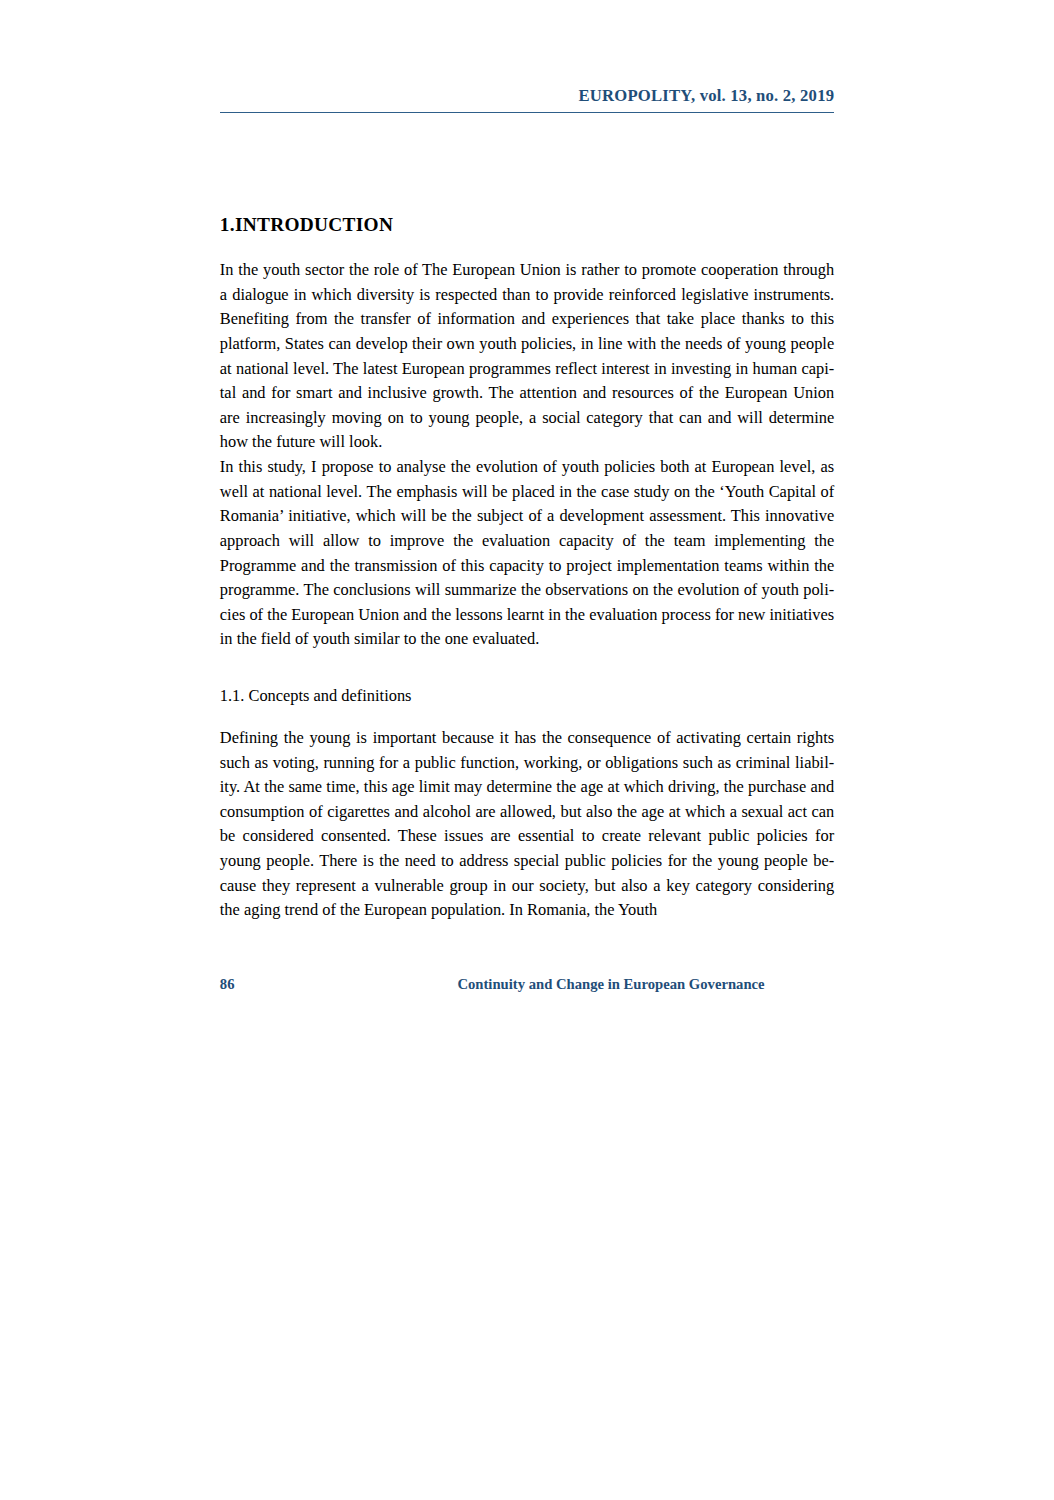EUROPOLITY, vol. 13, no. 2, 2019
1.INTRODUCTION
In the youth sector the role of The European Union is rather to promote cooperation through a dialogue in which diversity is respected than to provide reinforced legislative instruments. Benefiting from the transfer of information and experiences that take place thanks to this platform, States can develop their own youth policies, in line with the needs of young people at national level. The latest European programmes reflect interest in investing in human capital and for smart and inclusive growth. The attention and resources of the European Union are increasingly moving on to young people, a social category that can and will determine how the future will look.
In this study, I propose to analyse the evolution of youth policies both at European level, as well at national level. The emphasis will be placed in the case study on the ‘Youth Capital of Romania’ initiative, which will be the subject of a development assessment. This innovative approach will allow to improve the evaluation capacity of the team implementing the Programme and the transmission of this capacity to project implementation teams within the programme. The conclusions will summarize the observations on the evolution of youth policies of the European Union and the lessons learnt in the evaluation process for new initiatives in the field of youth similar to the one evaluated.
1.1. Concepts and definitions
Defining the young is important because it has the consequence of activating certain rights such as voting, running for a public function, working, or obligations such as criminal liability. At the same time, this age limit may determine the age at which driving, the purchase and consumption of cigarettes and alcohol are allowed, but also the age at which a sexual act can be considered consented. These issues are essential to create relevant public policies for young people. There is the need to address special public policies for the young people because they represent a vulnerable group in our society, but also a key category considering the aging trend of the European population. In Romania, the Youth
86
Continuity and Change in European Governance